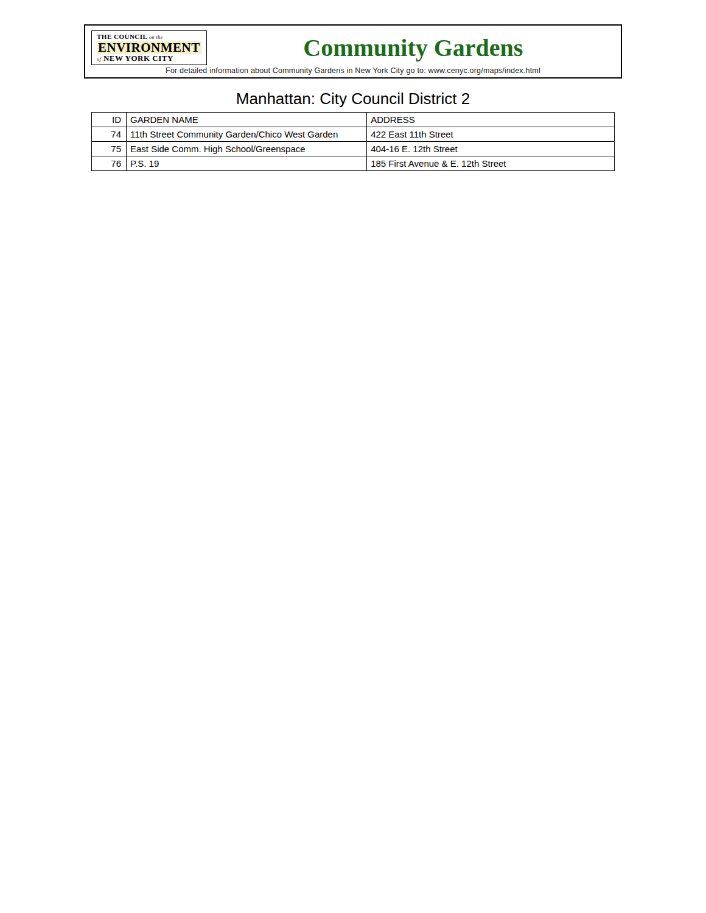THE COUNCIL on the
ENVIRONMENT
of NEW YORK CITY
Community Gardens
For detailed information about Community Gardens in New York City go to: www.cenyc.org/maps/index.html
Manhattan: City Council District 2
| ID | GARDEN NAME | ADDRESS |
| --- | --- | --- |
| 74 | 11th Street Community Garden/Chico West Garden | 422 East 11th Street |
| 75 | East Side Comm. High School/Greenspace | 404-16 E. 12th Street |
| 76 | P.S. 19 | 185 First Avenue & E. 12th Street |